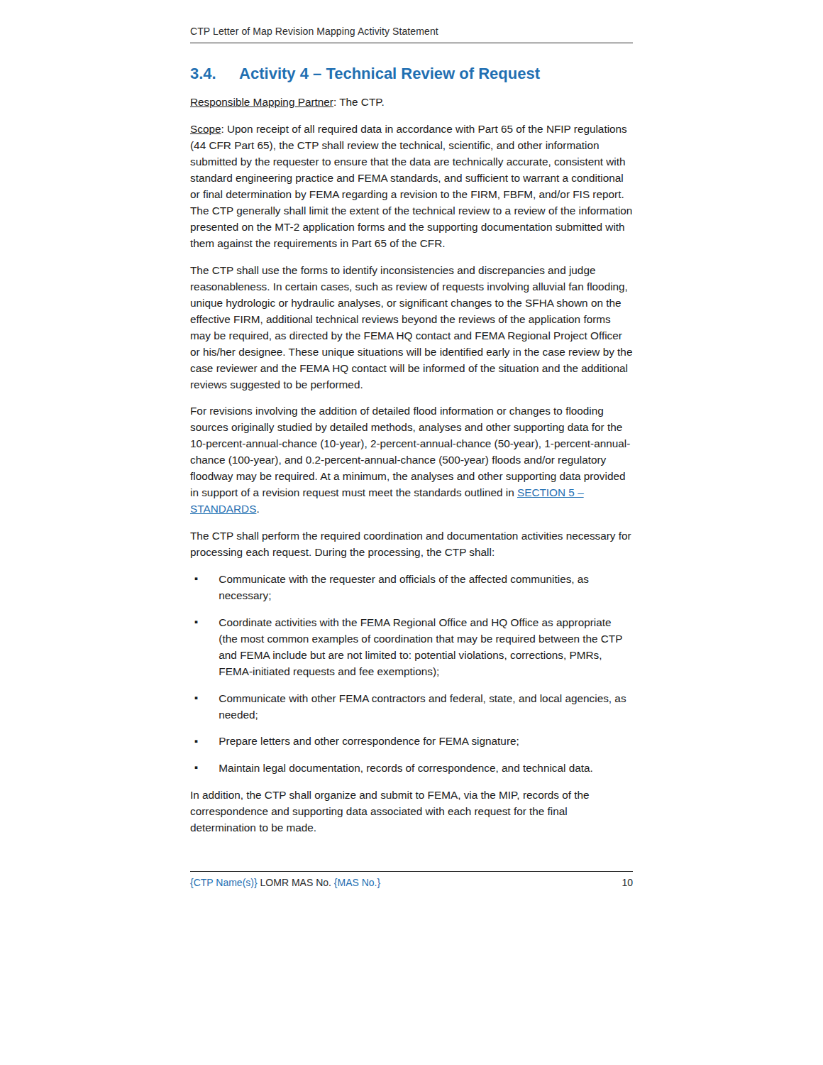CTP Letter of Map Revision Mapping Activity Statement
3.4. Activity 4 – Technical Review of Request
Responsible Mapping Partner: The CTP.
Scope: Upon receipt of all required data in accordance with Part 65 of the NFIP regulations (44 CFR Part 65), the CTP shall review the technical, scientific, and other information submitted by the requester to ensure that the data are technically accurate, consistent with standard engineering practice and FEMA standards, and sufficient to warrant a conditional or final determination by FEMA regarding a revision to the FIRM, FBFM, and/or FIS report. The CTP generally shall limit the extent of the technical review to a review of the information presented on the MT-2 application forms and the supporting documentation submitted with them against the requirements in Part 65 of the CFR.
The CTP shall use the forms to identify inconsistencies and discrepancies and judge reasonableness. In certain cases, such as review of requests involving alluvial fan flooding, unique hydrologic or hydraulic analyses, or significant changes to the SFHA shown on the effective FIRM, additional technical reviews beyond the reviews of the application forms may be required, as directed by the FEMA HQ contact and FEMA Regional Project Officer or his/her designee. These unique situations will be identified early in the case review by the case reviewer and the FEMA HQ contact will be informed of the situation and the additional reviews suggested to be performed.
For revisions involving the addition of detailed flood information or changes to flooding sources originally studied by detailed methods, analyses and other supporting data for the 10-percent-annual-chance (10-year), 2-percent-annual-chance (50-year), 1-percent-annual-chance (100-year), and 0.2-percent-annual-chance (500-year) floods and/or regulatory floodway may be required. At a minimum, the analyses and other supporting data provided in support of a revision request must meet the standards outlined in SECTION 5 – STANDARDS.
The CTP shall perform the required coordination and documentation activities necessary for processing each request. During the processing, the CTP shall:
Communicate with the requester and officials of the affected communities, as necessary;
Coordinate activities with the FEMA Regional Office and HQ Office as appropriate (the most common examples of coordination that may be required between the CTP and FEMA include but are not limited to: potential violations, corrections, PMRs, FEMA-initiated requests and fee exemptions);
Communicate with other FEMA contractors and federal, state, and local agencies, as needed;
Prepare letters and other correspondence for FEMA signature;
Maintain legal documentation, records of correspondence, and technical data.
In addition, the CTP shall organize and submit to FEMA, via the MIP, records of the correspondence and supporting data associated with each request for the final determination to be made.
{CTP Name(s)} LOMR MAS No. {MAS No.}
10